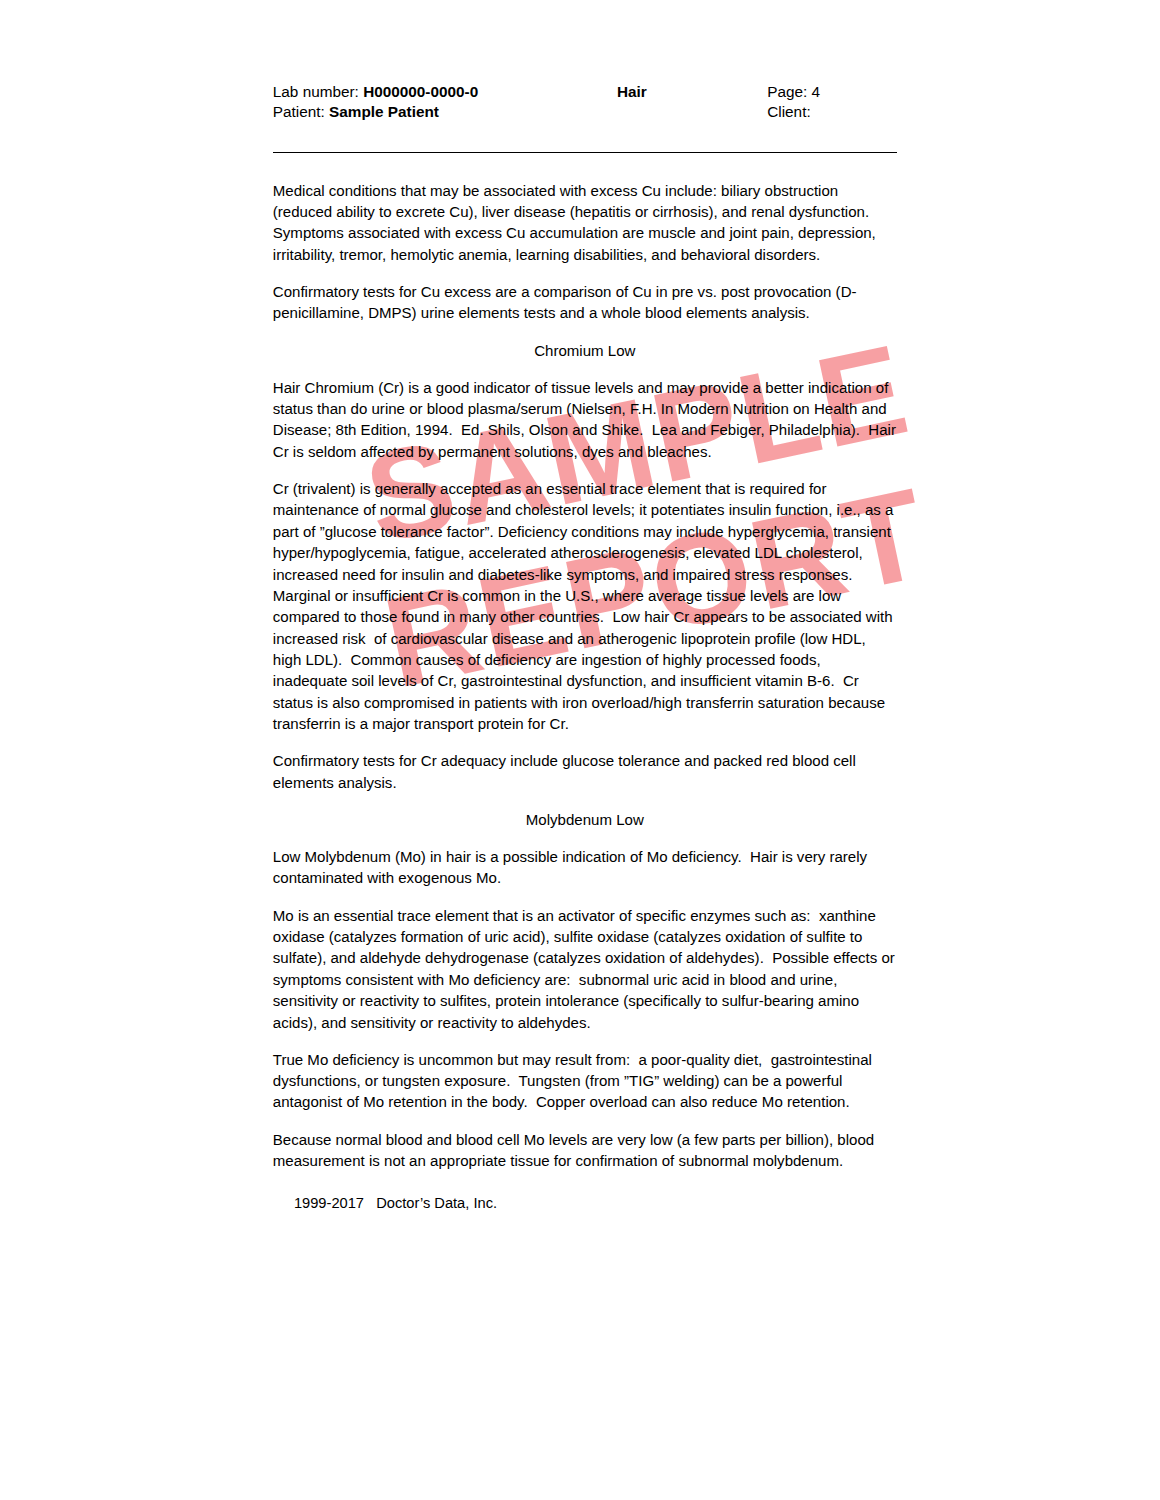SAMPLE
REPORT
Lab number: H000000-0000-0
Hair
Page: 4
Patient: Sample Patient
Client:
Medical conditions that may be associated with excess Cu include: biliary obstruction (reduced ability to excrete Cu), liver disease (hepatitis or cirrhosis), and renal dysfunction. Symptoms associated with excess Cu accumulation are muscle and joint pain, depression, irritability, tremor, hemolytic anemia, learning disabilities, and behavioral disorders.
Confirmatory tests for Cu excess are a comparison of Cu in pre vs. post provocation (D-penicillamine, DMPS) urine elements tests and a whole blood elements analysis.
Chromium Low
Hair Chromium (Cr) is a good indicator of tissue levels and may provide a better indication of status than do urine or blood plasma/serum (Nielsen, F.H. In Modern Nutrition on Health and Disease; 8th Edition, 1994. Ed. Shils, Olson and Shike. Lea and Febiger, Philadelphia). Hair Cr is seldom affected by permanent solutions, dyes and bleaches.
Cr (trivalent) is generally accepted as an essential trace element that is required for maintenance of normal glucose and cholesterol levels; it potentiates insulin function, i.e., as a part of ”glucose tolerance factor”. Deficiency conditions may include hyperglycemia, transient hyper/hypoglycemia, fatigue, accelerated atherosclerogenesis, elevated LDL cholesterol, increased need for insulin and diabetes-like symptoms, and impaired stress responses. Marginal or insufficient Cr is common in the U.S., where average tissue levels are low compared to those found in many other countries. Low hair Cr appears to be associated with increased risk of cardiovascular disease and an atherogenic lipoprotein profile (low HDL, high LDL). Common causes of deficiency are ingestion of highly processed foods, inadequate soil levels of Cr, gastrointestinal dysfunction, and insufficient vitamin B-6. Cr status is also compromised in patients with iron overload/high transferrin saturation because transferrin is a major transport protein for Cr.
Confirmatory tests for Cr adequacy include glucose tolerance and packed red blood cell elements analysis.
Molybdenum Low
Low Molybdenum (Mo) in hair is a possible indication of Mo deficiency. Hair is very rarely contaminated with exogenous Mo.
Mo is an essential trace element that is an activator of specific enzymes such as: xanthine oxidase (catalyzes formation of uric acid), sulfite oxidase (catalyzes oxidation of sulfite to sulfate), and aldehyde dehydrogenase (catalyzes oxidation of aldehydes). Possible effects or symptoms consistent with Mo deficiency are: subnormal uric acid in blood and urine, sensitivity or reactivity to sulfites, protein intolerance (specifically to sulfur-bearing amino acids), and sensitivity or reactivity to aldehydes.
True Mo deficiency is uncommon but may result from: a poor-quality diet, gastrointestinal dysfunctions, or tungsten exposure. Tungsten (from ”TIG” welding) can be a powerful antagonist of Mo retention in the body. Copper overload can also reduce Mo retention.
Because normal blood and blood cell Mo levels are very low (a few parts per billion), blood measurement is not an appropriate tissue for confirmation of subnormal molybdenum.
1999-2017 Doctor’s Data, Inc.